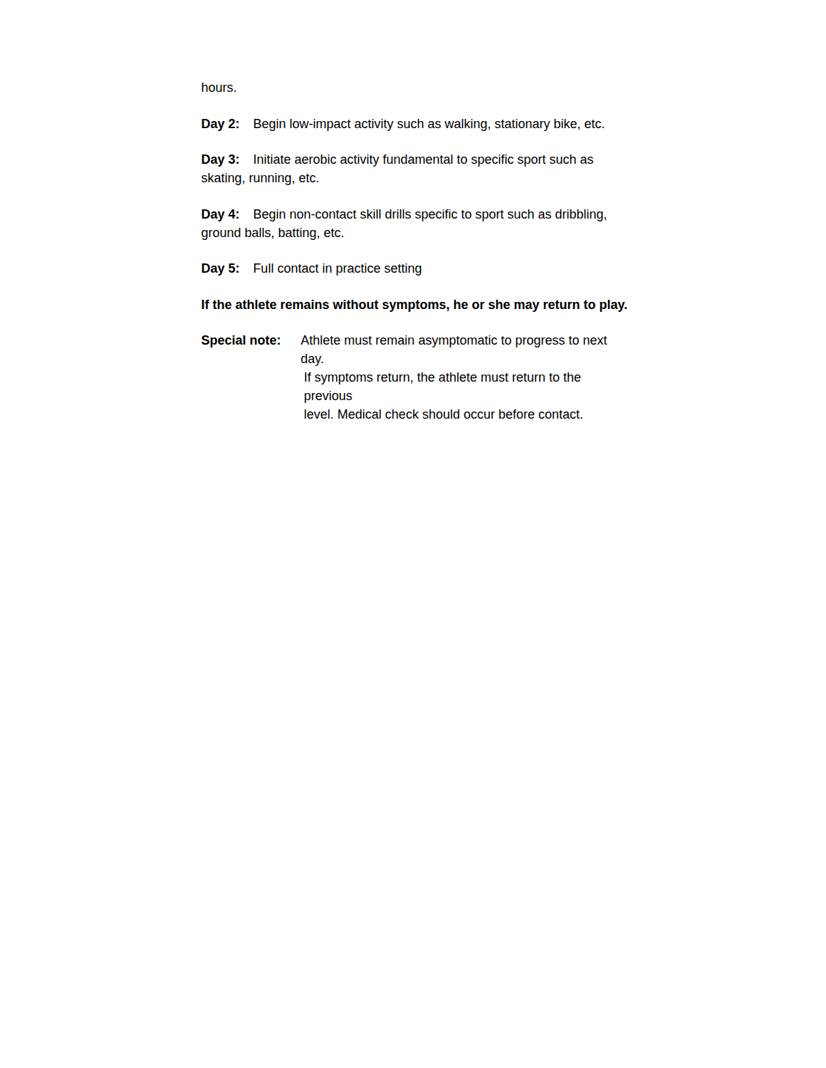hours.
Day 2: Begin low-impact activity such as walking, stationary bike, etc.
Day 3: Initiate aerobic activity fundamental to specific sport such as skating, running, etc.
Day 4: Begin non-contact skill drills specific to sport such as dribbling, ground balls, batting, etc.
Day 5: Full contact in practice setting
If the athlete remains without symptoms, he or she may return to play.
Special note: Athlete must remain asymptomatic to progress to next day. If symptoms return, the athlete must return to the previous level. Medical check should occur before contact.